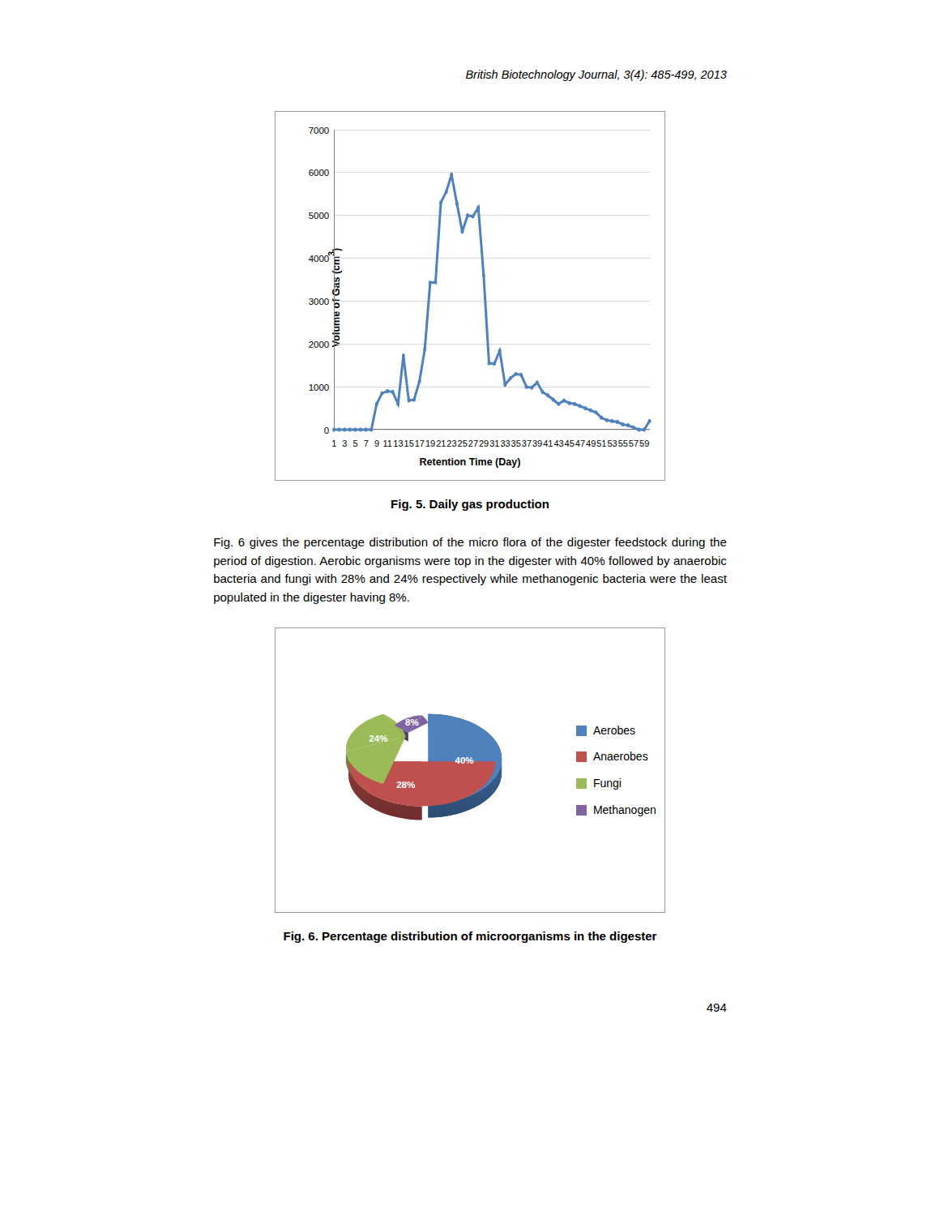British Biotechnology Journal, 3(4): 485-499, 2013
Volume of Gas (cm3)
7000
6000
5000
4000
3000
2000
1000
0
1 3 5 7 9 11 13 15 17 19 21 23 25 27 29 31 33 35 37 39 41 43 45 47 49 51 53 55 57 59
Retention Time (Day)
Fig. 5. Daily gas production
Fig. 6 gives the percentage distribution of the micro flora of the digester feedstock during the period of digestion. Aerobic organisms were top in the digester with 40% followed by anaerobic bacteria and fungi with 28% and 24% respectively while methanogenic bacteria were the least populated in the digester having 8%.
40% 28% 24% 8%
Aerobes
Anaerobes
Fungi
Methanogen
Fig. 6. Percentage distribution of microorganisms in the digester
494